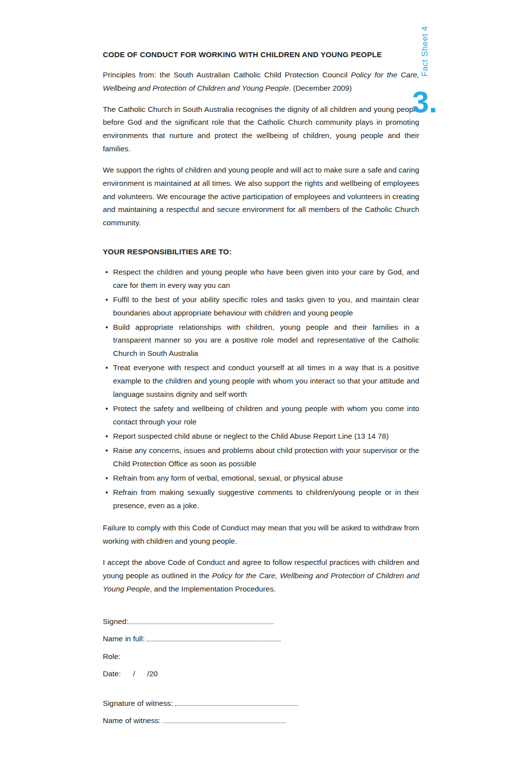Fact Sheet 4
3.
CODE OF CONDUCT FOR WORKING WITH CHILDREN AND YOUNG PEOPLE
Principles from: the South Australian Catholic Child Protection Council Policy for the Care, Wellbeing and Protection of Children and Young People. (December 2009)
The Catholic Church in South Australia recognises the dignity of all children and young people before God and the significant role that the Catholic Church community plays in promoting environments that nurture and protect the wellbeing of children, young people and their families.
We support the rights of children and young people and will act to make sure a safe and caring environment is maintained at all times. We also support the rights and wellbeing of employees and volunteers. We encourage the active participation of employees and volunteers in creating and maintaining a respectful and secure environment for all members of the Catholic Church community.
YOUR RESPONSIBILITIES ARE TO:
Respect the children and young people who have been given into your care by God, and care for them in every way you can
Fulfil to the best of your ability specific roles and tasks given to you, and maintain clear boundaries about appropriate behaviour with children and young people
Build appropriate relationships with children, young people and their families in a transparent manner so you are a positive role model and representative of the Catholic Church in South Australia
Treat everyone with respect and conduct yourself at all times in a way that is a positive example to the children and young people with whom you interact so that your attitude and language sustains dignity and self worth
Protect the safety and wellbeing of children and young people with whom you come into contact through your role
Report suspected child abuse or neglect to the Child Abuse Report Line (13 14 78)
Raise any concerns, issues and problems about child protection with your supervisor or the Child Protection Office as soon as possible
Refrain from any form of verbal, emotional, sexual, or physical abuse
Refrain from making sexually suggestive comments to children/young people or in their presence, even as a joke.
Failure to comply with this Code of Conduct may mean that you will be asked to withdraw from working with children and young people.
I accept the above Code of Conduct and agree to follow respectful practices with children and young people as outlined in the Policy for the Care, Wellbeing and Protection of Children and Young People, and the Implementation Procedures.
Signed:
Name in full:
Role:
Date://20
Signature of witness:
Name of witness: